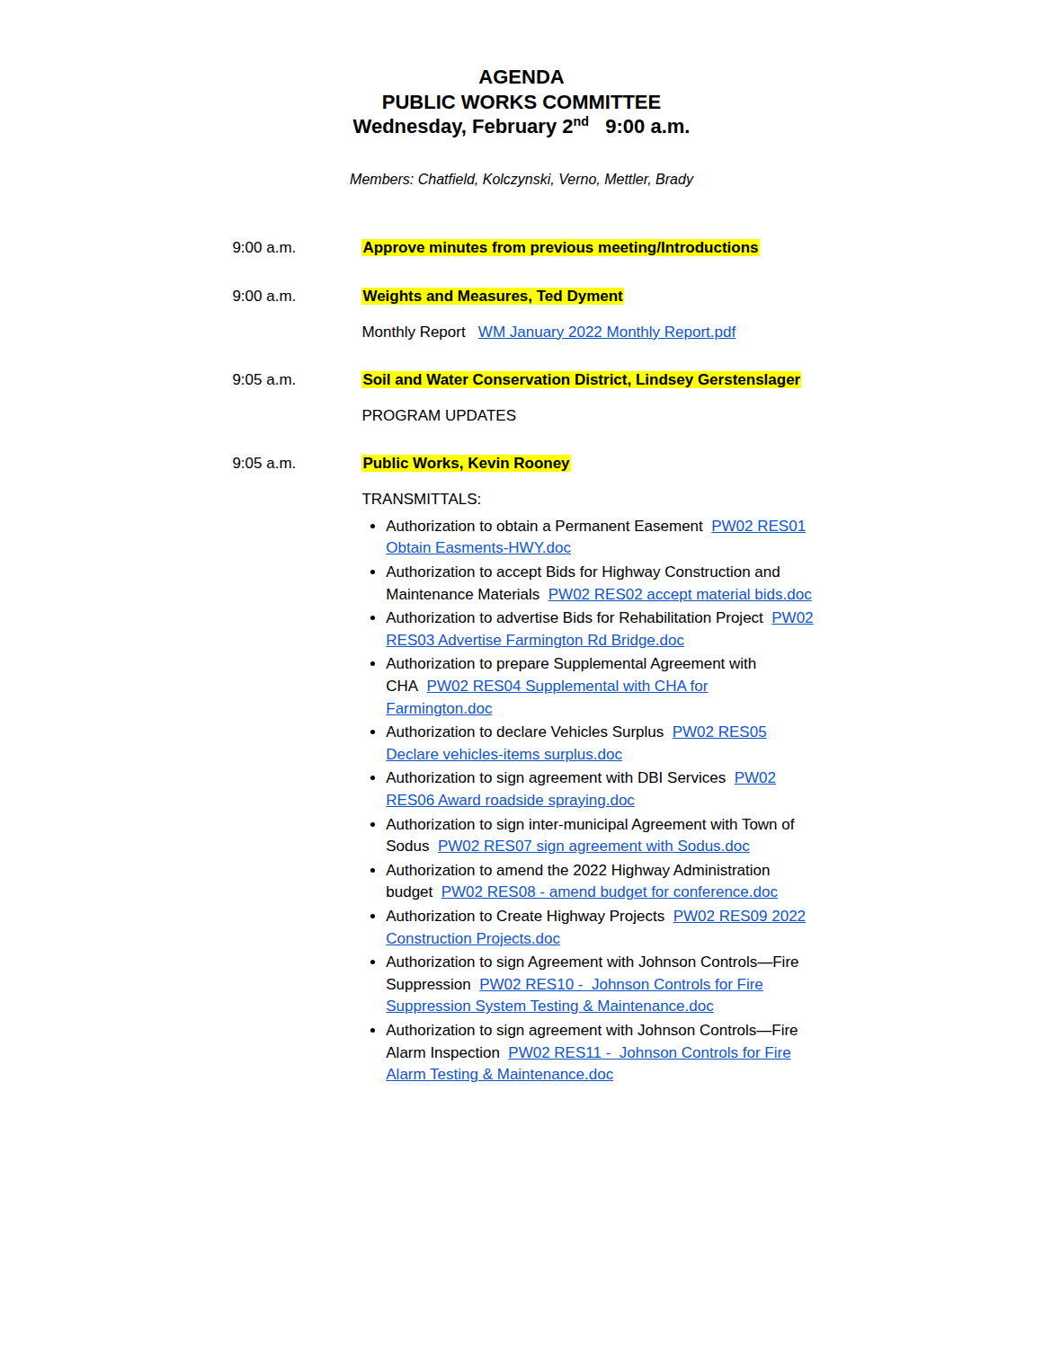AGENDA PUBLIC WORKS COMMITTEE Wednesday, February 2nd 9:00 a.m.
Members: Chatfield, Kolczynski, Verno, Mettler, Brady
9:00 a.m.
Approve minutes from previous meeting/Introductions
9:00 a.m.
Weights and Measures, Ted Dyment
Monthly Report WM January 2022 Monthly Report.pdf
9:05 a.m.
Soil and Water Conservation District, Lindsey Gerstenslager
PROGRAM UPDATES
9:05 a.m.
Public Works, Kevin Rooney
TRANSMITTALS:
Authorization to obtain a Permanent Easement PW02 RES01 Obtain Easments-HWY.doc
Authorization to accept Bids for Highway Construction and Maintenance Materials PW02 RES02 accept material bids.doc
Authorization to advertise Bids for Rehabilitation Project PW02 RES03 Advertise Farmington Rd Bridge.doc
Authorization to prepare Supplemental Agreement with CHA PW02 RES04 Supplemental with CHA for Farmington.doc
Authorization to declare Vehicles Surplus PW02 RES05 Declare vehicles-items surplus.doc
Authorization to sign agreement with DBI Services PW02 RES06 Award roadside spraying.doc
Authorization to sign inter-municipal Agreement with Town of Sodus PW02 RES07 sign agreement with Sodus.doc
Authorization to amend the 2022 Highway Administration budget PW02 RES08 - amend budget for conference.doc
Authorization to Create Highway Projects PW02 RES09 2022 Construction Projects.doc
Authorization to sign Agreement with Johnson Controls—Fire Suppression PW02 RES10 - Johnson Controls for Fire Suppression System Testing & Maintenance.doc
Authorization to sign agreement with Johnson Controls—Fire Alarm Inspection PW02 RES11 - Johnson Controls for Fire Alarm Testing & Maintenance.doc